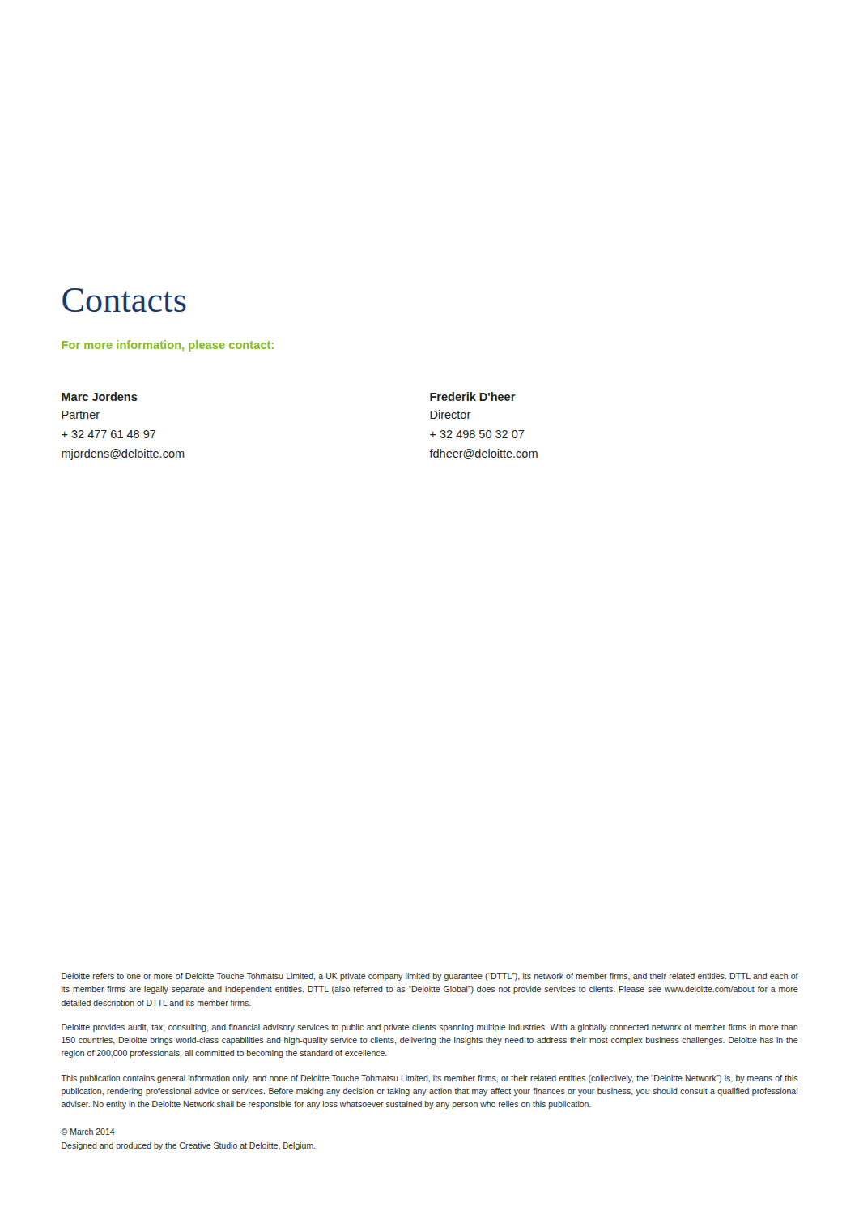Contacts
For more information, please contact:
| Marc Jordens Partner + 32 477 61 48 97 mjordens@deloitte.com | Frederik D'heer Director + 32 498 50 32 07 fdheer@deloitte.com |
Deloitte refers to one or more of Deloitte Touche Tohmatsu Limited, a UK private company limited by guarantee (“DTTL”), its network of member firms, and their related entities. DTTL and each of its member firms are legally separate and independent entities. DTTL (also referred to as “Deloitte Global”) does not provide services to clients. Please see www.deloitte.com/about for a more detailed description of DTTL and its member firms.
Deloitte provides audit, tax, consulting, and financial advisory services to public and private clients spanning multiple industries. With a globally connected network of member firms in more than 150 countries, Deloitte brings world-class capabilities and high-quality service to clients, delivering the insights they need to address their most complex business challenges. Deloitte has in the region of 200,000 professionals, all committed to becoming the standard of excellence.
This publication contains general information only, and none of Deloitte Touche Tohmatsu Limited, its member firms, or their related entities (collectively, the “Deloitte Network”) is, by means of this publication, rendering professional advice or services. Before making any decision or taking any action that may affect your finances or your business, you should consult a qualified professional adviser. No entity in the Deloitte Network shall be responsible for any loss whatsoever sustained by any person who relies on this publication.
© March 2014 Designed and produced by the Creative Studio at Deloitte, Belgium.